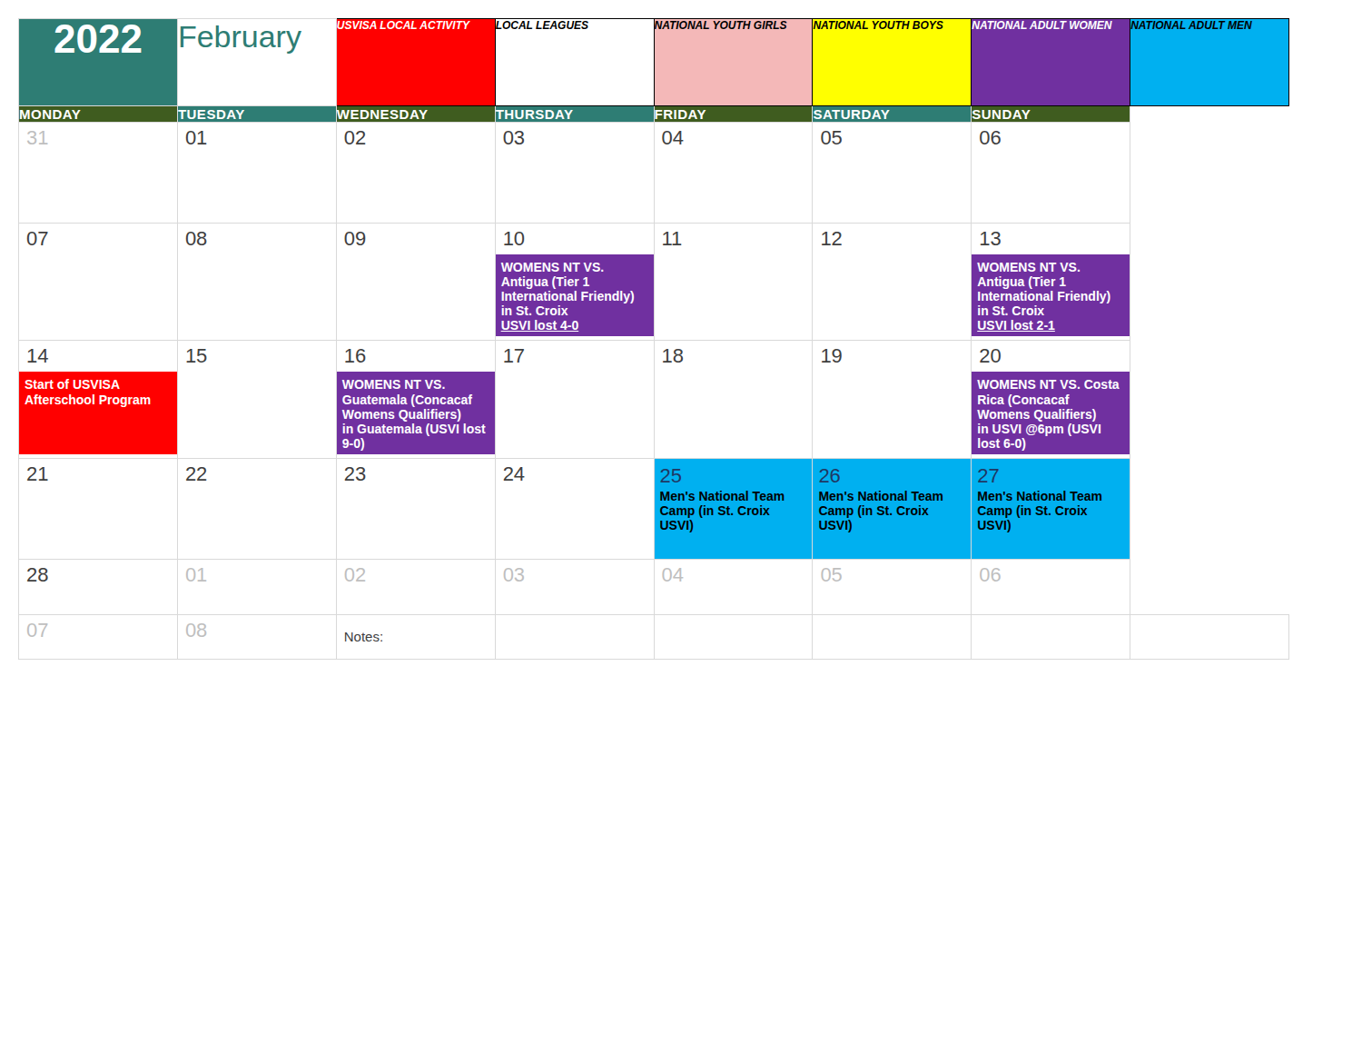| 2022 | February | USVISA LOCAL ACTIVITY | LOCAL LEAGUES | NATIONAL YOUTH GIRLS | NATIONAL YOUTH BOYS | NATIONAL ADULT WOMEN | NATIONAL ADULT MEN |
| MONDAY | TUESDAY | WEDNESDAY | THURSDAY | FRIDAY | SATURDAY | SUNDAY | |
| 31 | 01 | 02 | 03 | 04 | 05 | 06 | |
| 07 | 08 | 09 | 10 WOMENS NT VS. Antigua (Tier 1 International Friendly) in St. Croix USVI lost 4-0 | 11 | 12 | 13 WOMENS NT VS. Antigua (Tier 1 International Friendly) in St. Croix USVI lost 2-1 | |
| 14 Start of USVISA Afterschool Program | 15 | 16 WOMENS NT VS. Guatemala (Concacaf Womens Qualifiers) in Guatemala (USVI lost 9-0) | 17 | 18 | 19 | 20 WOMENS NT VS. Costa Rica (Concacaf Womens Qualifiers) in USVI @6pm (USVI lost 6-0) | |
| 21 | 22 | 23 | 24 | 25 Men's National Team Camp (in St. Croix USVI) | 26 Men's National Team Camp (in St. Croix USVI) | 27 Men's National Team Camp (in St. Croix USVI) | |
| 28 | 01 | 02 | 03 | 04 | 05 | 06 | |
| 07 | 08 | Notes: | | | | | |